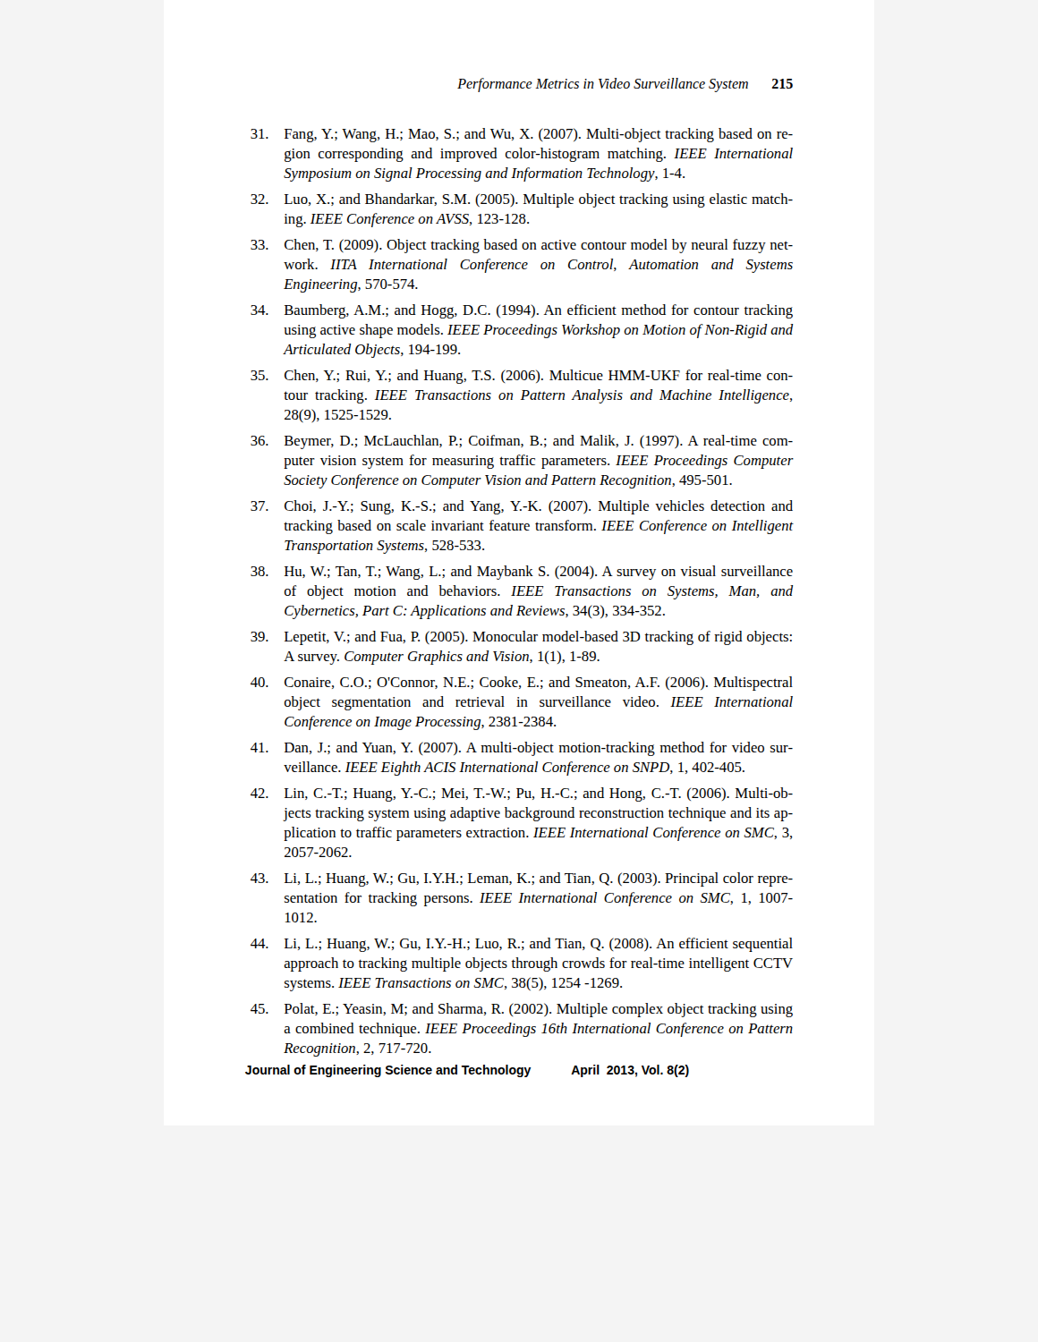Performance Metrics in Video Surveillance System 215
31. Fang, Y.; Wang, H.; Mao, S.; and Wu, X. (2007). Multi-object tracking based on region corresponding and improved color-histogram matching. IEEE International Symposium on Signal Processing and Information Technology, 1-4.
32. Luo, X.; and Bhandarkar, S.M. (2005). Multiple object tracking using elastic matching. IEEE Conference on AVSS, 123-128.
33. Chen, T. (2009). Object tracking based on active contour model by neural fuzzy network. IITA International Conference on Control, Automation and Systems Engineering, 570-574.
34. Baumberg, A.M.; and Hogg, D.C. (1994). An efficient method for contour tracking using active shape models. IEEE Proceedings Workshop on Motion of Non-Rigid and Articulated Objects, 194-199.
35. Chen, Y.; Rui, Y.; and Huang, T.S. (2006). Multicue HMM-UKF for real-time contour tracking. IEEE Transactions on Pattern Analysis and Machine Intelligence, 28(9), 1525-1529.
36. Beymer, D.; McLauchlan, P.; Coifman, B.; and Malik, J. (1997). A real-time computer vision system for measuring traffic parameters. IEEE Proceedings Computer Society Conference on Computer Vision and Pattern Recognition, 495-501.
37. Choi, J.-Y.; Sung, K.-S.; and Yang, Y.-K. (2007). Multiple vehicles detection and tracking based on scale invariant feature transform. IEEE Conference on Intelligent Transportation Systems, 528-533.
38. Hu, W.; Tan, T.; Wang, L.; and Maybank S. (2004). A survey on visual surveillance of object motion and behaviors. IEEE Transactions on Systems, Man, and Cybernetics, Part C: Applications and Reviews, 34(3), 334-352.
39. Lepetit, V.; and Fua, P. (2005). Monocular model-based 3D tracking of rigid objects: A survey. Computer Graphics and Vision, 1(1), 1-89.
40. Conaire, C.O.; O'Connor, N.E.; Cooke, E.; and Smeaton, A.F. (2006). Multispectral object segmentation and retrieval in surveillance video. IEEE International Conference on Image Processing, 2381-2384.
41. Dan, J.; and Yuan, Y. (2007). A multi-object motion-tracking method for video surveillance. IEEE Eighth ACIS International Conference on SNPD, 1, 402-405.
42. Lin, C.-T.; Huang, Y.-C.; Mei, T.-W.; Pu, H.-C.; and Hong, C.-T. (2006). Multi-objects tracking system using adaptive background reconstruction technique and its application to traffic parameters extraction. IEEE International Conference on SMC, 3, 2057-2062.
43. Li, L.; Huang, W.; Gu, I.Y.H.; Leman, K.; and Tian, Q. (2003). Principal color representation for tracking persons. IEEE International Conference on SMC, 1, 1007-1012.
44. Li, L.; Huang, W.; Gu, I.Y.-H.; Luo, R.; and Tian, Q. (2008). An efficient sequential approach to tracking multiple objects through crowds for real-time intelligent CCTV systems. IEEE Transactions on SMC, 38(5), 1254 -1269.
45. Polat, E.; Yeasin, M; and Sharma, R. (2002). Multiple complex object tracking using a combined technique. IEEE Proceedings 16th International Conference on Pattern Recognition, 2, 717-720.
Journal of Engineering Science and Technology April 2013, Vol. 8(2)